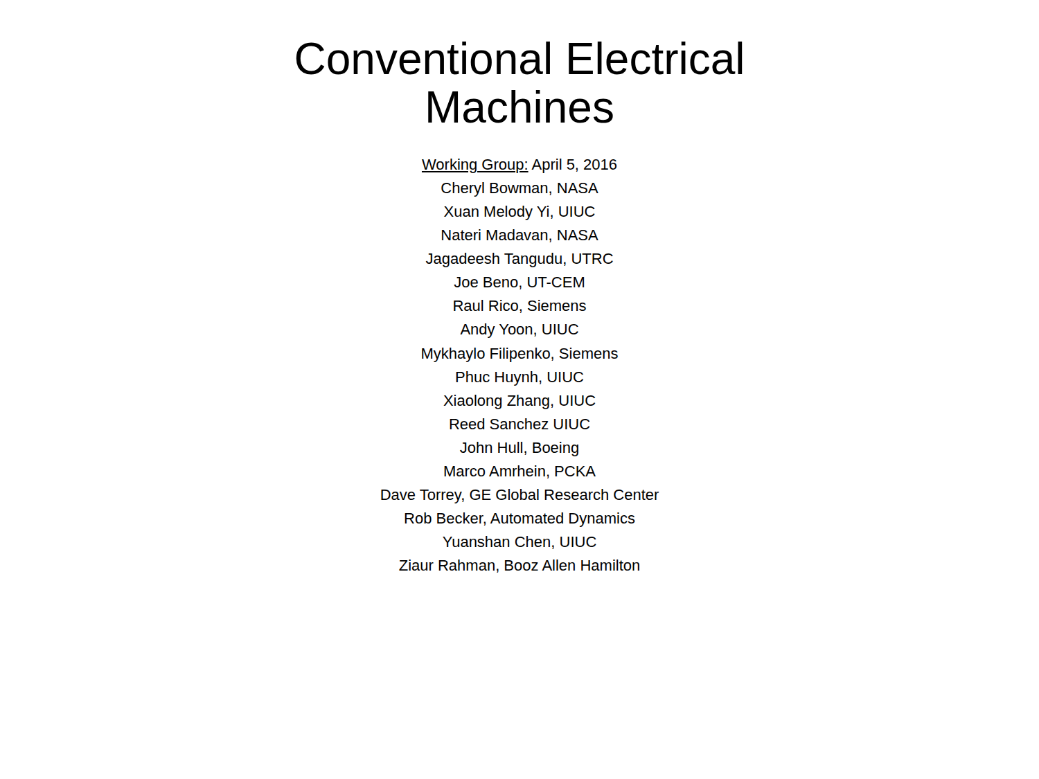Conventional Electrical Machines
Working Group: April 5, 2016
Cheryl Bowman, NASA
Xuan Melody Yi, UIUC
Nateri Madavan, NASA
Jagadeesh Tangudu, UTRC
Joe Beno, UT-CEM
Raul Rico, Siemens
Andy Yoon, UIUC
Mykhaylo Filipenko, Siemens
Phuc Huynh, UIUC
Xiaolong Zhang, UIUC
Reed Sanchez UIUC
John Hull, Boeing
Marco Amrhein, PCKA
Dave Torrey, GE Global Research Center
Rob Becker, Automated Dynamics
Yuanshan Chen, UIUC
Ziaur Rahman, Booz Allen Hamilton